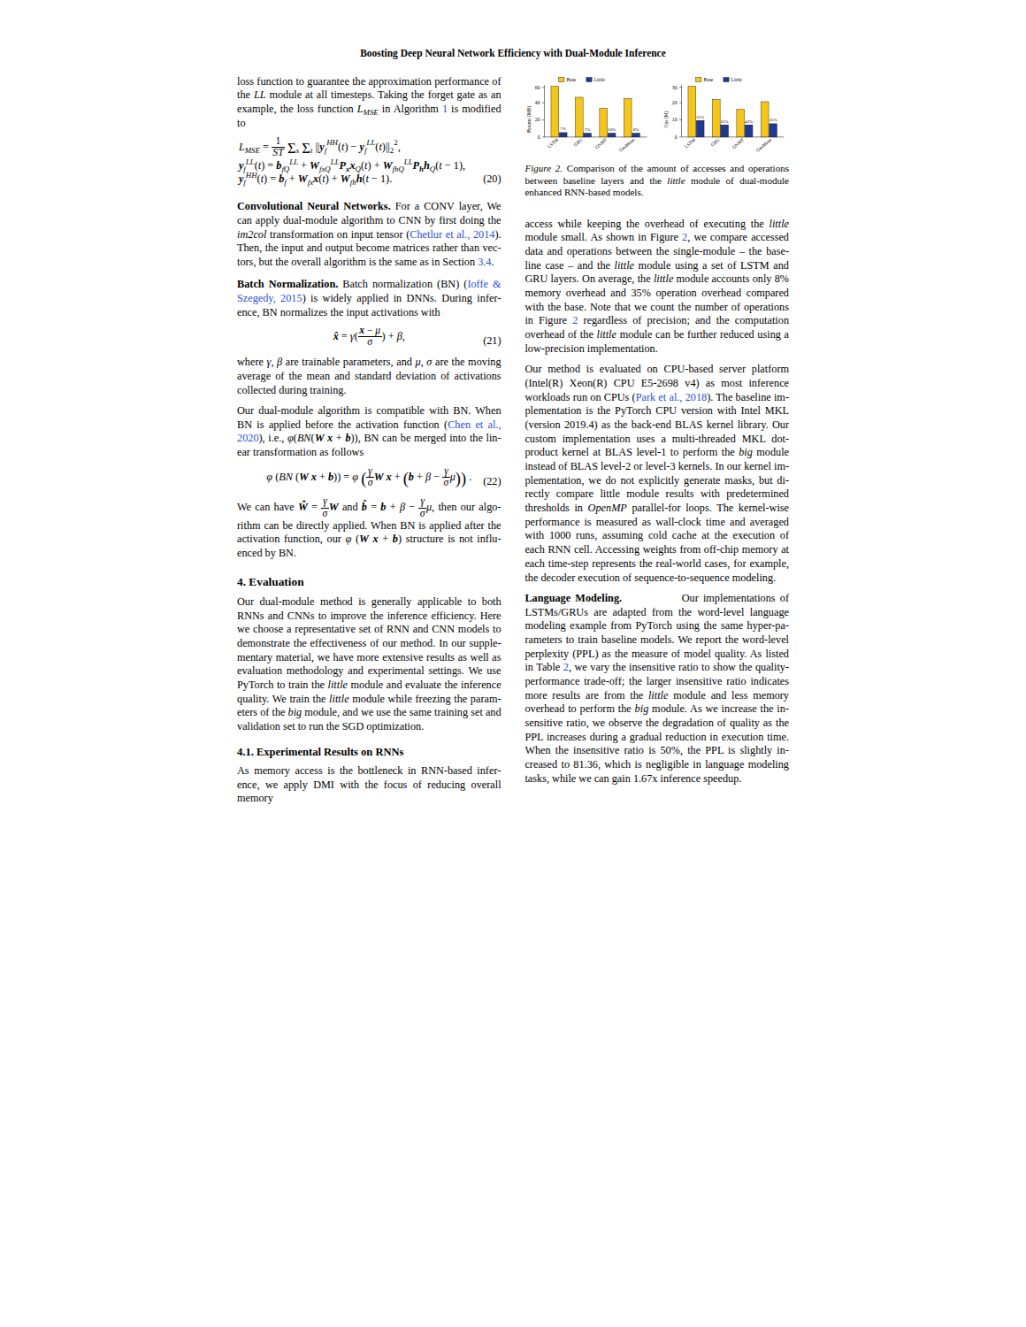Boosting Deep Neural Network Efficiency with Dual-Module Inference
loss function to guarantee the approximation performance of the LL module at all timesteps. Taking the forget gate as an example, the loss function LMSE in Algorithm 1 is modified to
LMSE = 1 ST Σs Σt ||yfHH(t) − yfLL(t)||22, yfLL(t) = bfQLL + WfxQLLPx xQ(t) + WfhQLLPh hQ(t − 1), yfHH(t) = bf + Wfxx(t) + Wfhh(t − 1). (20)
Convolutional Neural Networks. For a CONV layer, We can apply dual-module algorithm to CNN by first doing the im2col transformation on input tensor (Chetlur et al., 2014). Then, the input and output become matrices rather than vectors, but the overall algorithm is the same as in Section 3.4.
Batch Normalization. Batch normalization (BN) (Ioffe & Szegedy, 2015) is widely applied in DNNs. During inference, BN normalizes the input activations with
x̂ = γ(x − μ σ) + β, (21)
where γ, β are trainable parameters, and μ, σ are the moving average of the mean and standard deviation of activations collected during training.
Our dual-module algorithm is compatible with BN. When BN is applied before the activation function (Chen et al., 2020), i.e., φ(BN(W x + b)), BN can be merged into the linear transformation as follows
φ (BN (W x + b)) = φ (γσ W x + (b + β − γσ μ)) . (22)
We can have Ŵ = γσ W and b̂ = b + β − γσ μ, then our algorithm can be directly applied. When BN is applied after the activation function, our φ (W x + b) structure is not influenced by BN.
4. Evaluation
Our dual-module method is generally applicable to both RNNs and CNNs to improve the inference efficiency. Here we choose a representative set of RNN and CNN models to demonstrate the effectiveness of our method. In our supplementary material, we have more extensive results as well as evaluation methodology and experimental settings. We use PyTorch to train the little module and evaluate the inference quality. We train the little module while freezing the parameters of the big module, and we use the same training set and validation set to run the SGD optimization.
4.1. Experimental Results on RNNs
As memory access is the bottleneck in RNN-based inference, we apply DMI with the focus of reducing overall memory
Base Little 0 20 40 60 Params (MB) 7% 7% 10% 8% LSTM GRU GNMT GeoMean
Base Little 0 10 20 30 Ops (M) 31% 31% 43% 35% LSTM GRU GNMT GeoMean
Figure 2. Comparison of the amount of accesses and operations between baseline layers and the little module of dual-module enhanced RNN-based models.
access while keeping the overhead of executing the little module small. As shown in Figure 2, we compare accessed data and operations between the single-module – the baseline case – and the little module using a set of LSTM and GRU layers. On average, the little module accounts only 8% memory overhead and 35% operation overhead compared with the base. Note that we count the number of operations in Figure 2 regardless of precision; and the computation overhead of the little module can be further reduced using a low-precision implementation.
Our method is evaluated on CPU-based server platform (Intel(R) Xeon(R) CPU E5-2698 v4) as most inference workloads run on CPUs (Park et al., 2018). The baseline implementation is the PyTorch CPU version with Intel MKL (version 2019.4) as the back-end BLAS kernel library. Our custom implementation uses a multi-threaded MKL dot-product kernel at BLAS level-1 to perform the big module instead of BLAS level-2 or level-3 kernels. In our kernel implementation, we do not explicitly generate masks, but directly compare little module results with predetermined thresholds in OpenMP parallel-for loops. The kernel-wise performance is measured as wall-clock time and averaged with 1000 runs, assuming cold cache at the execution of each RNN cell. Accessing weights from off-chip memory at each time-step represents the real-world cases, for example, the decoder execution of sequence-to-sequence modeling.
Language Modeling. Our implementations of LSTMs/GRUs are adapted from the word-level language modeling example from PyTorch using the same hyper-parameters to train baseline models. We report the word-level perplexity (PPL) as the measure of model quality. As listed in Table 2, we vary the insensitive ratio to show the quality-performance trade-off; the larger insensitive ratio indicates more results are from the little module and less memory overhead to perform the big module. As we increase the insensitive ratio, we observe the degradation of quality as the PPL increases during a gradual reduction in execution time. When the insensitive ratio is 50%, the PPL is slightly increased to 81.36, which is negligible in language modeling tasks, while we can gain 1.67x inference speedup.